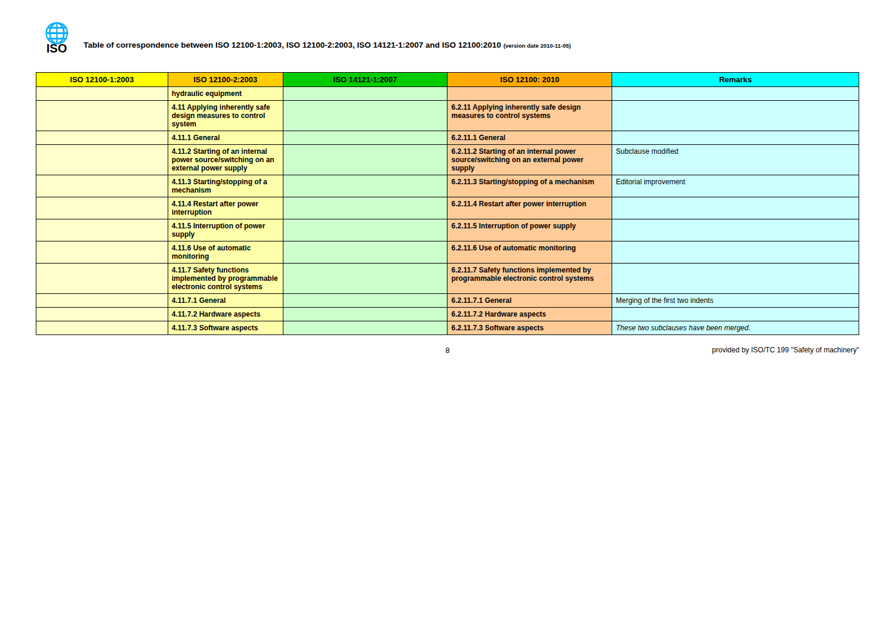🌐
ISO
Table of correspondence between ISO 12100-1:2003, ISO 12100-2:2003, ISO 14121-1:2007 and ISO 12100:2010 (version date 2010-11-05)
| ISO 12100-1:2003 | ISO 12100-2:2003 | ISO 14121-1:2007 | ISO 12100: 2010 | Remarks |
| --- | --- | --- | --- | --- |
| | hydraulic equipment | | | |
| | 4.11 Applying inherently safe design measures to control system | | 6.2.11 Applying inherently safe design measures to control systems | |
| | 4.11.1 General | | 6.2.11.1 General | |
| | 4.11.2 Starting of an internal power source/switching on an external power supply | | 6.2.11.2 Starting of an internal power source/switching on an external power supply | Subclause modified |
| | 4.11.3 Starting/stopping of a mechanism | | 6.2.11.3 Starting/stopping of a mechanism | Editorial improvement |
| | 4.11.4 Restart after power interruption | | 6.2.11.4 Restart after power interruption | |
| | 4.11.5 Interruption of power supply | | 6.2.11.5 Interruption of power supply | |
| | 4.11.6 Use of automatic monitoring | | 6.2.11.6 Use of automatic monitoring | |
| | 4.11.7 Safety functions implemented by programmable electronic control systems | | 6.2.11.7 Safety functions implemented by programmable electronic control systems | |
| | 4.11.7.1 General | | 6.2.11.7.1 General | Merging of the first two indents |
| | 4.11.7.2 Hardware aspects | | 6.2.11.7.2 Hardware aspects | |
| | 4.11.7.3 Software aspects | | 6.2.11.7.3 Software aspects | These two subclauses have been merged. |
8
provided by ISO/TC 199 "Safety of machinery"